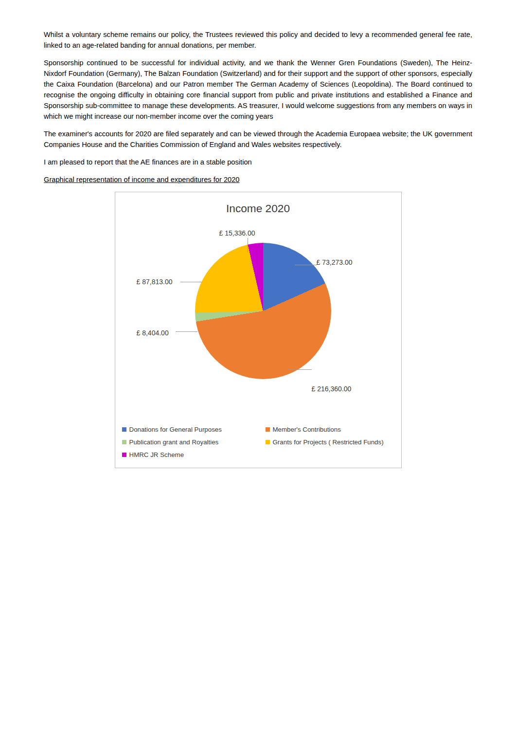Whilst a voluntary scheme remains our policy, the Trustees reviewed this policy and decided to levy a recommended general fee rate, linked to an age-related banding for annual donations, per member.
Sponsorship continued to be successful for individual activity, and we thank the Wenner Gren Foundations (Sweden), The Heinz-Nixdorf Foundation (Germany), The Balzan Foundation (Switzerland) and for their support and the support of other sponsors, especially the Caixa Foundation (Barcelona) and our Patron member The German Academy of Sciences (Leopoldina). The Board continued to recognise the ongoing difficulty in obtaining core financial support from public and private institutions and established a Finance and Sponsorship sub-committee to manage these developments. AS treasurer, I would welcome suggestions from any members on ways in which we might increase our non-member income over the coming years
The examiner's accounts for 2020 are filed separately and can be viewed through the Academia Europaea website; the UK government Companies House and the Charities Commission of England and Wales websites respectively.
I am pleased to report that the AE finances are in a stable position
Graphical representation of income and expenditures for 2020
Income 2020
£ 15,336.00
£ 73,273.00
£ 216,360.00
£ 8,404.00
£ 87,813.00
Donations for General Purposes
Member's Contributions
Publication grant and Royalties
Grants for Projects ( Restricted Funds)
HMRC JR Scheme